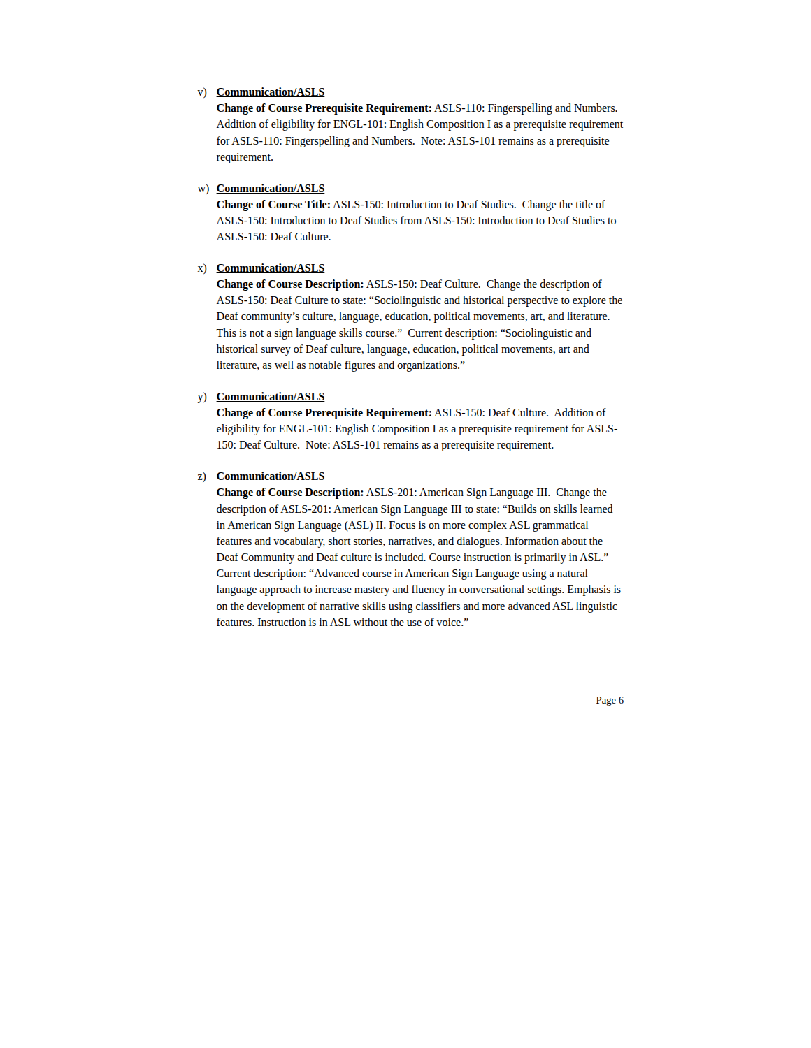v) Communication/ASLS Change of Course Prerequisite Requirement: ASLS-110: Fingerspelling and Numbers. Addition of eligibility for ENGL-101: English Composition I as a prerequisite requirement for ASLS-110: Fingerspelling and Numbers. Note: ASLS-101 remains as a prerequisite requirement.
w) Communication/ASLS Change of Course Title: ASLS-150: Introduction to Deaf Studies. Change the title of ASLS-150: Introduction to Deaf Studies from ASLS-150: Introduction to Deaf Studies to ASLS-150: Deaf Culture.
x) Communication/ASLS Change of Course Description: ASLS-150: Deaf Culture. Change the description of ASLS-150: Deaf Culture to state: “Sociolinguistic and historical perspective to explore the Deaf community’s culture, language, education, political movements, art, and literature. This is not a sign language skills course.” Current description: “Sociolinguistic and historical survey of Deaf culture, language, education, political movements, art and literature, as well as notable figures and organizations.”
y) Communication/ASLS Change of Course Prerequisite Requirement: ASLS-150: Deaf Culture. Addition of eligibility for ENGL-101: English Composition I as a prerequisite requirement for ASLS-150: Deaf Culture. Note: ASLS-101 remains as a prerequisite requirement.
z) Communication/ASLS Change of Course Description: ASLS-201: American Sign Language III. Change the description of ASLS-201: American Sign Language III to state: “Builds on skills learned in American Sign Language (ASL) II. Focus is on more complex ASL grammatical features and vocabulary, short stories, narratives, and dialogues. Information about the Deaf Community and Deaf culture is included. Course instruction is primarily in ASL.” Current description: “Advanced course in American Sign Language using a natural language approach to increase mastery and fluency in conversational settings. Emphasis is on the development of narrative skills using classifiers and more advanced ASL linguistic features. Instruction is in ASL without the use of voice.”
Page 6